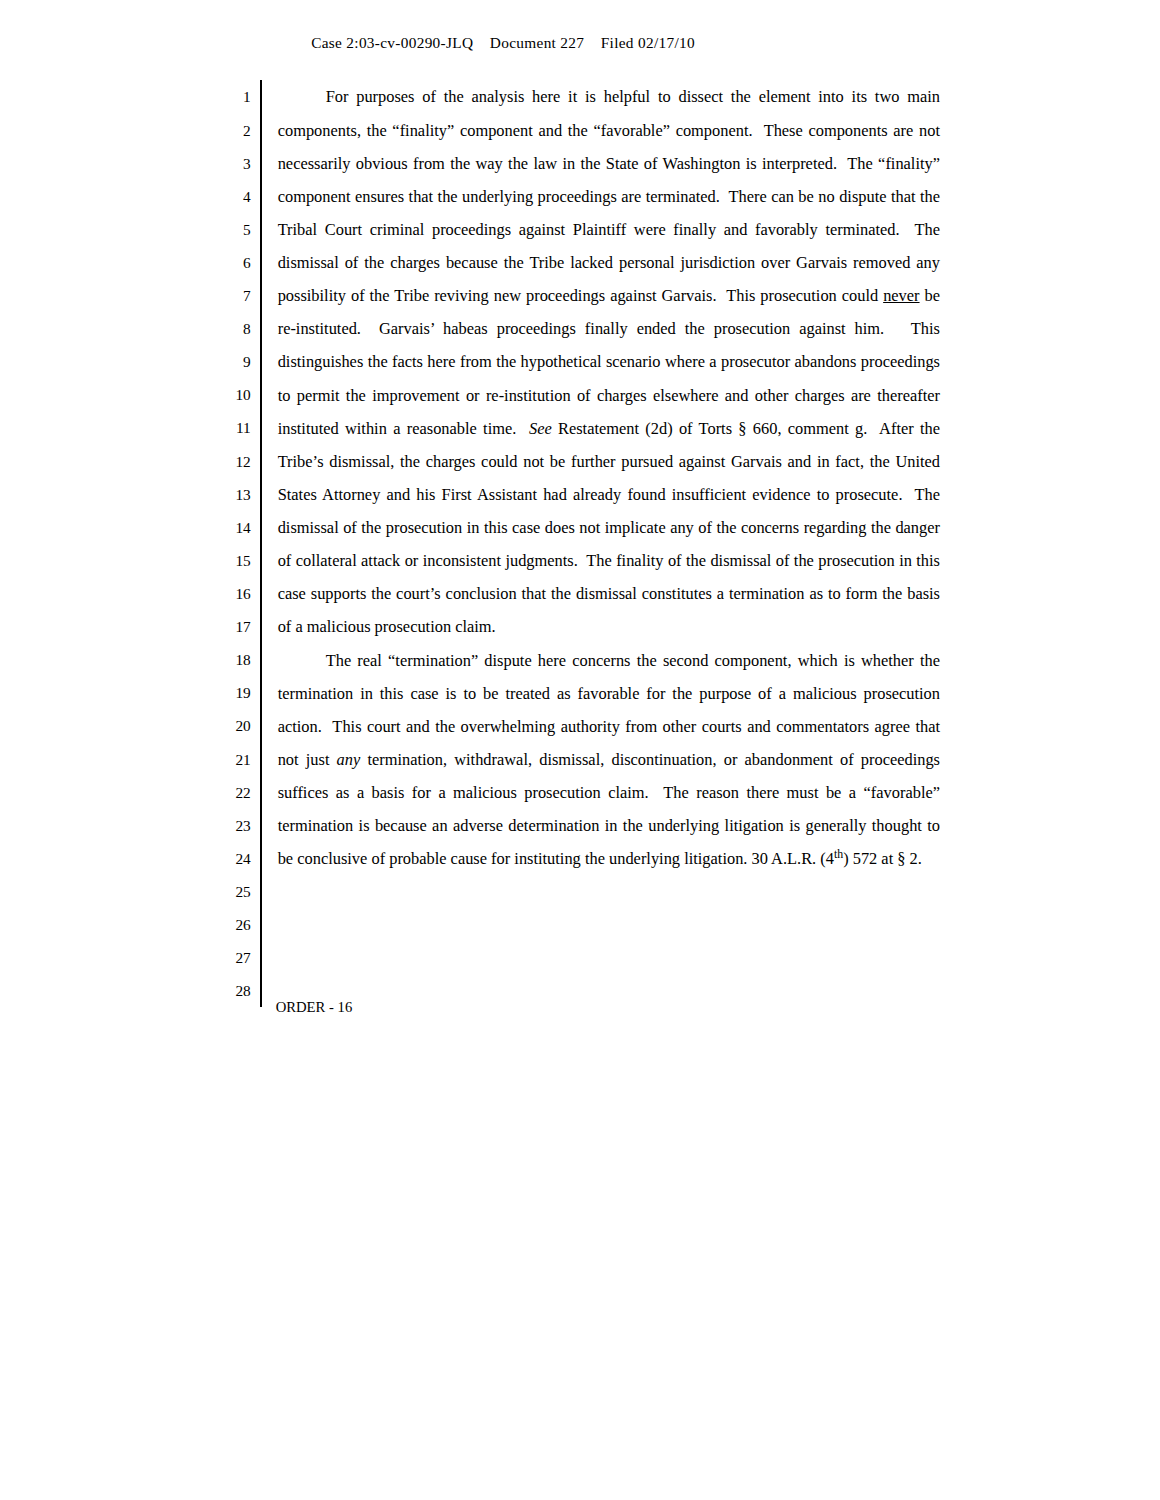Case 2:03-cv-00290-JLQ Document 227 Filed 02/17/10
1
2
3
4
5
6
7
8
9
10
11
12
13
14
15
16
17
18
19
20
21
22
23
24
25
26
27
28
For purposes of the analysis here it is helpful to dissect the element into its two main components, the “finality” component and the “favorable” component. These components are not necessarily obvious from the way the law in the State of Washington is interpreted. The “finality” component ensures that the underlying proceedings are terminated. There can be no dispute that the Tribal Court criminal proceedings against Plaintiff were finally and favorably terminated. The dismissal of the charges because the Tribe lacked personal jurisdiction over Garvais removed any possibility of the Tribe reviving new proceedings against Garvais. This prosecution could never be re-instituted. Garvais’ habeas proceedings finally ended the prosecution against him. This distinguishes the facts here from the hypothetical scenario where a prosecutor abandons proceedings to permit the improvement or re-institution of charges elsewhere and other charges are thereafter instituted within a reasonable time. See Restatement (2d) of Torts § 660, comment g. After the Tribe’s dismissal, the charges could not be further pursued against Garvais and in fact, the United States Attorney and his First Assistant had already found insufficient evidence to prosecute. The dismissal of the prosecution in this case does not implicate any of the concerns regarding the danger of collateral attack or inconsistent judgments. The finality of the dismissal of the prosecution in this case supports the court’s conclusion that the dismissal constitutes a termination as to form the basis of a malicious prosecution claim.
The real “termination” dispute here concerns the second component, which is whether the termination in this case is to be treated as favorable for the purpose of a malicious prosecution action. This court and the overwhelming authority from other courts and commentators agree that not just any termination, withdrawal, dismissal, discontinuation, or abandonment of proceedings suffices as a basis for a malicious prosecution claim. The reason there must be a “favorable” termination is because an adverse determination in the underlying litigation is generally thought to be conclusive of probable cause for instituting the underlying litigation. 30 A.L.R. (4th) 572 at § 2.
ORDER - 16